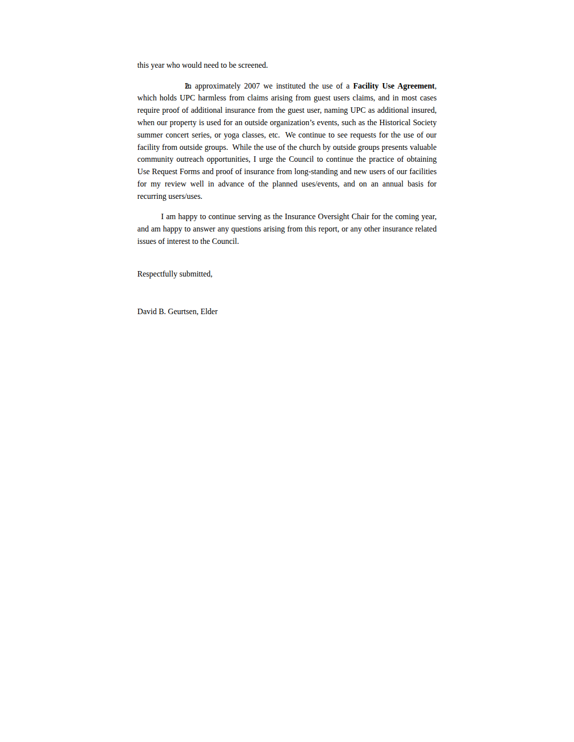this year who would need to be screened.
2. In approximately 2007 we instituted the use of a Facility Use Agreement, which holds UPC harmless from claims arising from guest users claims, and in most cases require proof of additional insurance from the guest user, naming UPC as additional insured, when our property is used for an outside organization’s events, such as the Historical Society summer concert series, or yoga classes, etc. We continue to see requests for the use of our facility from outside groups. While the use of the church by outside groups presents valuable community outreach opportunities, I urge the Council to continue the practice of obtaining Use Request Forms and proof of insurance from long-standing and new users of our facilities for my review well in advance of the planned uses/events, and on an annual basis for recurring users/uses.
I am happy to continue serving as the Insurance Oversight Chair for the coming year, and am happy to answer any questions arising from this report, or any other insurance related issues of interest to the Council.
Respectfully submitted,
David B. Geurtsen, Elder